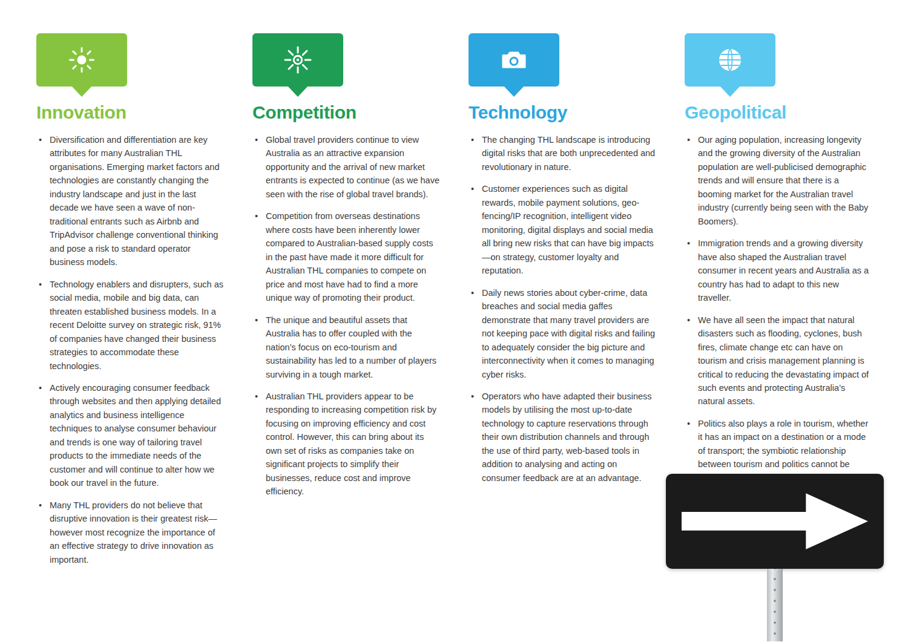Innovation
Diversification and differentiation are key attributes for many Australian THL organisations. Emerging market factors and technologies are constantly changing the industry landscape and just in the last decade we have seen a wave of non-traditional entrants such as Airbnb and TripAdvisor challenge conventional thinking and pose a risk to standard operator business models.
Technology enablers and disrupters, such as social media, mobile and big data, can threaten established business models. In a recent Deloitte survey on strategic risk, 91% of companies have changed their business strategies to accommodate these technologies.
Actively encouraging consumer feedback through websites and then applying detailed analytics and business intelligence techniques to analyse consumer behaviour and trends is one way of tailoring travel products to the immediate needs of the customer and will continue to alter how we book our travel in the future.
Many THL providers do not believe that disruptive innovation is their greatest risk—however most recognize the importance of an effective strategy to drive innovation as important.
Competition
Global travel providers continue to view Australia as an attractive expansion opportunity and the arrival of new market entrants is expected to continue (as we have seen with the rise of global travel brands).
Competition from overseas destinations where costs have been inherently lower compared to Australian-based supply costs in the past have made it more difficult for Australian THL companies to compete on price and most have had to find a more unique way of promoting their product.
The unique and beautiful assets that Australia has to offer coupled with the nation’s focus on eco-tourism and sustainability has led to a number of players surviving in a tough market.
Australian THL providers appear to be responding to increasing competition risk by focusing on improving efficiency and cost control. However, this can bring about its own set of risks as companies take on significant projects to simplify their businesses, reduce cost and improve efficiency.
Technology
The changing THL landscape is introducing digital risks that are both unprecedented and revolutionary in nature.
Customer experiences such as digital rewards, mobile payment solutions, geo-fencing/IP recognition, intelligent video monitoring, digital displays and social media all bring new risks that can have big impacts—on strategy, customer loyalty and reputation.
Daily news stories about cyber-crime, data breaches and social media gaffes demonstrate that many travel providers are not keeping pace with digital risks and failing to adequately consider the big picture and interconnectivity when it comes to managing cyber risks.
Operators who have adapted their business models by utilising the most up-to-date technology to capture reservations through their own distribution channels and through the use of third party, web-based tools in addition to analysing and acting on consumer feedback are at an advantage.
Geopolitical
Our aging population, increasing longevity and the growing diversity of the Australian population are well-publicised demographic trends and will ensure that there is a booming market for the Australian travel industry (currently being seen with the Baby Boomers).
Immigration trends and a growing diversity have also shaped the Australian travel consumer in recent years and Australia as a country has had to adapt to this new traveller.
We have all seen the impact that natural disasters such as flooding, cyclones, bush fires, climate change etc can have on tourism and crisis management planning is critical to reducing the devastating impact of such events and protecting Australia’s natural assets.
Politics also plays a role in tourism, whether it has an impact on a destination or a mode of transport; the symbiotic relationship between tourism and politics cannot be ignored.